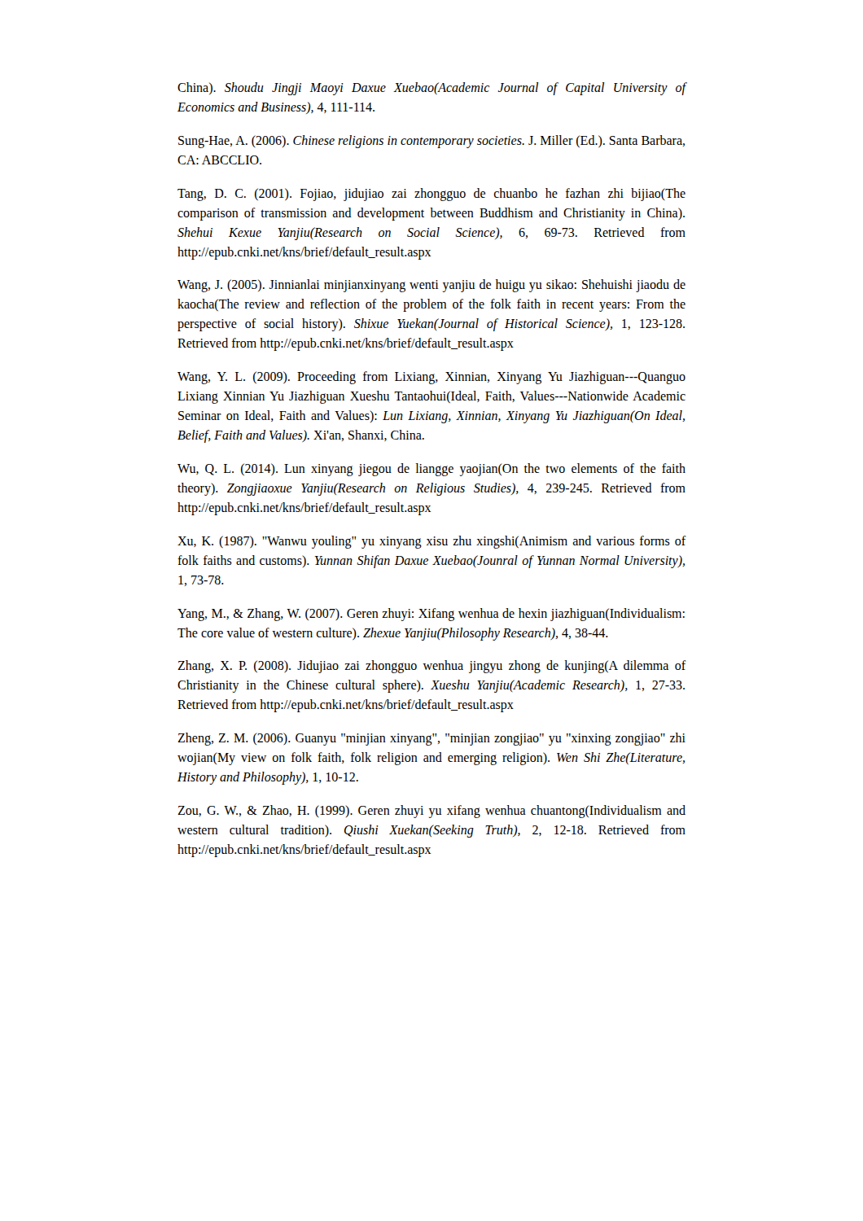China). Shoudu Jingji Maoyi Daxue Xuebao(Academic Journal of Capital University of Economics and Business), 4, 111-114.
Sung-Hae, A. (2006). Chinese religions in contemporary societies. J. Miller (Ed.). Santa Barbara, CA: ABCCLIO.
Tang, D. C. (2001). Fojiao, jidujiao zai zhongguo de chuanbo he fazhan zhi bijiao(The comparison of transmission and development between Buddhism and Christianity in China). Shehui Kexue Yanjiu(Research on Social Science), 6, 69-73. Retrieved from http://epub.cnki.net/kns/brief/default_result.aspx
Wang, J. (2005). Jinnianlai minjianxinyang wenti yanjiu de huigu yu sikao: Shehuishi jiaodu de kaocha(The review and reflection of the problem of the folk faith in recent years: From the perspective of social history). Shixue Yuekan(Journal of Historical Science), 1, 123-128. Retrieved from http://epub.cnki.net/kns/brief/default_result.aspx
Wang, Y. L. (2009). Proceeding from Lixiang, Xinnian, Xinyang Yu Jiazhiguan---Quanguo Lixiang Xinnian Yu Jiazhiguan Xueshu Tantaohui(Ideal, Faith, Values---Nationwide Academic Seminar on Ideal, Faith and Values): Lun Lixiang, Xinnian, Xinyang Yu Jiazhiguan(On Ideal, Belief, Faith and Values). Xi'an, Shanxi, China.
Wu, Q. L. (2014). Lun xinyang jiegou de liangge yaojian(On the two elements of the faith theory). Zongjiaoxue Yanjiu(Research on Religious Studies), 4, 239-245. Retrieved from http://epub.cnki.net/kns/brief/default_result.aspx
Xu, K. (1987). "Wanwu youling" yu xinyang xisu zhu xingshi(Animism and various forms of folk faiths and customs). Yunnan Shifan Daxue Xuebao(Jounral of Yunnan Normal University), 1, 73-78.
Yang, M., & Zhang, W. (2007). Geren zhuyi: Xifang wenhua de hexin jiazhiguan(Individualism: The core value of western culture). Zhexue Yanjiu(Philosophy Research), 4, 38-44.
Zhang, X. P. (2008). Jidujiao zai zhongguo wenhua jingyu zhong de kunjing(A dilemma of Christianity in the Chinese cultural sphere). Xueshu Yanjiu(Academic Research), 1, 27-33. Retrieved from http://epub.cnki.net/kns/brief/default_result.aspx
Zheng, Z. M. (2006). Guanyu "minjian xinyang", "minjian zongjiao" yu "xinxing zongjiao" zhi wojian(My view on folk faith, folk religion and emerging religion). Wen Shi Zhe(Literature, History and Philosophy), 1, 10-12.
Zou, G. W., & Zhao, H. (1999). Geren zhuyi yu xifang wenhua chuantong(Individualism and western cultural tradition). Qiushi Xuekan(Seeking Truth), 2, 12-18. Retrieved from http://epub.cnki.net/kns/brief/default_result.aspx